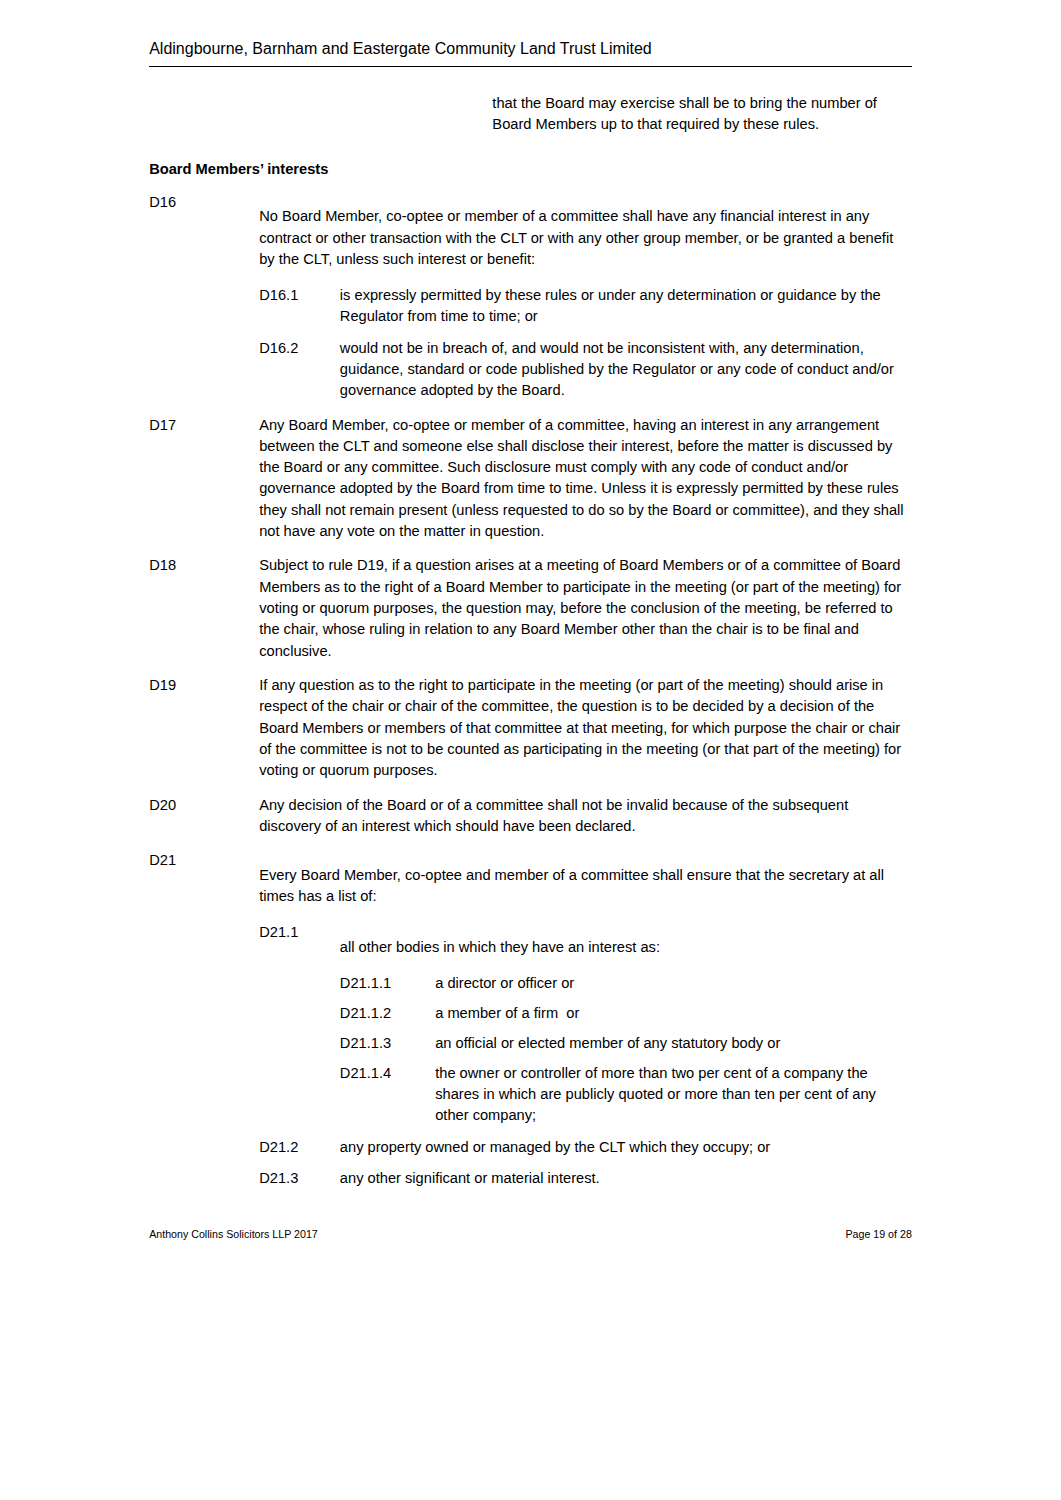Aldingbourne, Barnham and Eastergate Community Land Trust Limited
that the Board may exercise shall be to bring the number of Board Members up to that required by these rules.
Board Members’ interests
D16
No Board Member, co-optee or member of a committee shall have any financial interest in any contract or other transaction with the CLT or with any other group member, or be granted a benefit by the CLT, unless such interest or benefit:
D16.1
is expressly permitted by these rules or under any determination or guidance by the Regulator from time to time; or
D16.2
would not be in breach of, and would not be inconsistent with, any determination, guidance, standard or code published by the Regulator or any code of conduct and/or governance adopted by the Board.
D17
Any Board Member, co-optee or member of a committee, having an interest in any arrangement between the CLT and someone else shall disclose their interest, before the matter is discussed by the Board or any committee. Such disclosure must comply with any code of conduct and/or governance adopted by the Board from time to time. Unless it is expressly permitted by these rules they shall not remain present (unless requested to do so by the Board or committee), and they shall not have any vote on the matter in question.
D18
Subject to rule D19, if a question arises at a meeting of Board Members or of a committee of Board Members as to the right of a Board Member to participate in the meeting (or part of the meeting) for voting or quorum purposes, the question may, before the conclusion of the meeting, be referred to the chair, whose ruling in relation to any Board Member other than the chair is to be final and conclusive.
D19
If any question as to the right to participate in the meeting (or part of the meeting) should arise in respect of the chair or chair of the committee, the question is to be decided by a decision of the Board Members or members of that committee at that meeting, for which purpose the chair or chair of the committee is not to be counted as participating in the meeting (or that part of the meeting) for voting or quorum purposes.
D20
Any decision of the Board or of a committee shall not be invalid because of the subsequent discovery of an interest which should have been declared.
D21
Every Board Member, co-optee and member of a committee shall ensure that the secretary at all times has a list of:
D21.1
all other bodies in which they have an interest as:
D21.1.1
a director or officer or
D21.1.2
a member of a firm or
D21.1.3
an official or elected member of any statutory body or
D21.1.4
the owner or controller of more than two per cent of a company the shares in which are publicly quoted or more than ten per cent of any other company;
D21.2
any property owned or managed by the CLT which they occupy; or
D21.3
any other significant or material interest.
Anthony Collins Solicitors LLP 2017 Page 19 of 28